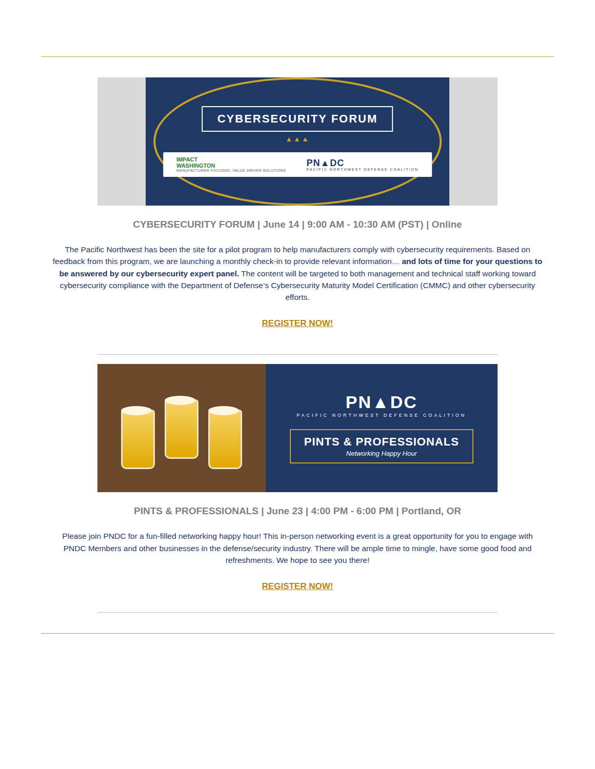Cybersecurity Forum
▲▲▲
IMPACT
WASHINGTON
MANUFACTURER FOCUSED, VALUE DRIVEN SOLUTIONS
PN▲DC
PACIFIC NORTHWEST DEFENSE COALITION
CYBERSECURITY FORUM | June 14 | 9:00 AM - 10:30 AM (PST) | Online
The Pacific Northwest has been the site for a pilot program to help manufacturers comply with cybersecurity requirements. Based on feedback from this program, we are launching a monthly check-in to provide relevant information… and lots of time for your questions to be answered by our cybersecurity expert panel. The content will be targeted to both management and technical staff working toward cybersecurity compliance with the Department of Defense’s Cybersecurity Maturity Model Certification (CMMC) and other cybersecurity efforts.
REGISTER NOW!
PN▲DC
PACIFIC NORTHWEST DEFENSE COALITION
Pints & Professionals
Networking Happy Hour
PINTS & PROFESSIONALS | June 23 | 4:00 PM - 6:00 PM | Portland, OR
Please join PNDC for a fun-filled networking happy hour! This in-person networking event is a great opportunity for you to engage with PNDC Members and other businesses in the defense/security industry. There will be ample time to mingle, have some good food and refreshments. We hope to see you there!
REGISTER NOW!